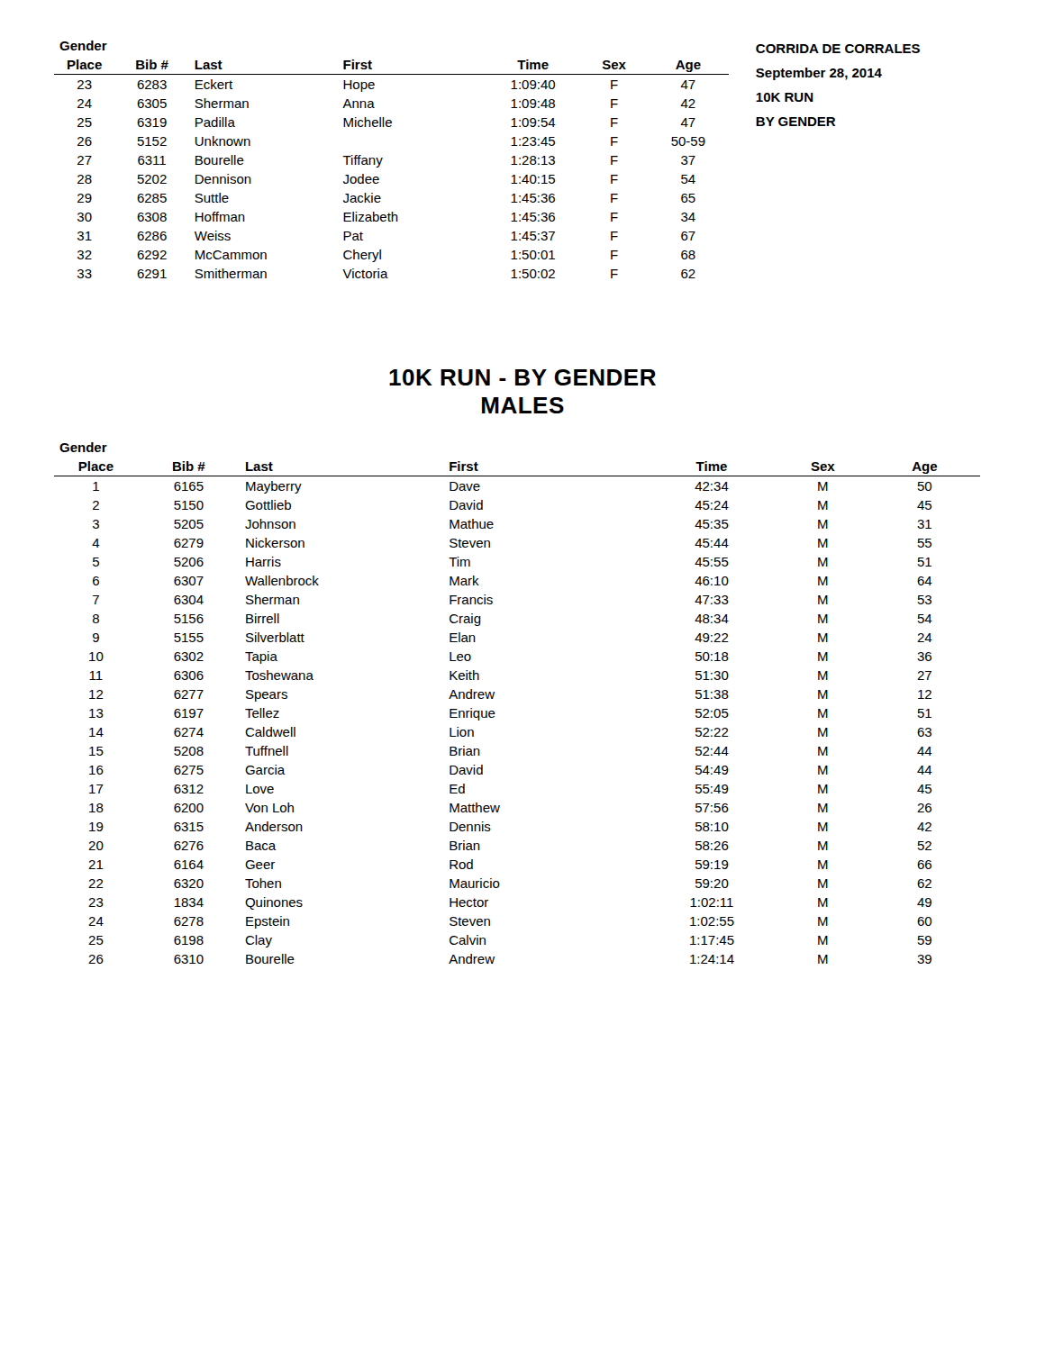| / Gender / / --- / / Place / Bib # / Last / First / Time / Sex / Age / / 23 / 6283 / Eckert / Hope / 1:09:40 / F / 47 / / 24 / 6305 / Sherman / Anna / 1:09:48 / F / 42 / / 25 / 6319 / Padilla / Michelle / 1:09:54 / F / 47 / / 26 / 5152 / Unknown / / 1:23:45 / F / 50-59 / / 27 / 6311 / Bourelle / Tiffany / 1:28:13 / F / 37 / / 28 / 5202 / Dennison / Jodee / 1:40:15 / F / 54 / / 29 / 6285 / Suttle / Jackie / 1:45:36 / F / 65 / / 30 / 6308 / Hoffman / Elizabeth / 1:45:36 / F / 34 / / 31 / 6286 / Weiss / Pat / 1:45:37 / F / 67 / / 32 / 6292 / McCammon / Cheryl / 1:50:01 / F / 68 / / 33 / 6291 / Smitherman / Victoria / 1:50:02 / F / 62 / | CORRIDA DE CORRALES September 28, 2014 10K RUN BY GENDER |
10K RUN - BY GENDER
MALES
| Gender |
| --- |
| Place | Bib # | Last | First | Time | Sex | Age | |
| 1 | 6165 | Mayberry | Dave | 42:34 | M | 50 | |
| 2 | 5150 | Gottlieb | David | 45:24 | M | 45 | |
| 3 | 5205 | Johnson | Mathue | 45:35 | M | 31 | |
| 4 | 6279 | Nickerson | Steven | 45:44 | M | 55 | |
| 5 | 5206 | Harris | Tim | 45:55 | M | 51 | |
| 6 | 6307 | Wallenbrock | Mark | 46:10 | M | 64 | |
| 7 | 6304 | Sherman | Francis | 47:33 | M | 53 | |
| 8 | 5156 | Birrell | Craig | 48:34 | M | 54 | |
| 9 | 5155 | Silverblatt | Elan | 49:22 | M | 24 | |
| 10 | 6302 | Tapia | Leo | 50:18 | M | 36 | |
| 11 | 6306 | Toshewana | Keith | 51:30 | M | 27 | |
| 12 | 6277 | Spears | Andrew | 51:38 | M | 12 | |
| 13 | 6197 | Tellez | Enrique | 52:05 | M | 51 | |
| 14 | 6274 | Caldwell | Lion | 52:22 | M | 63 | |
| 15 | 5208 | Tuffnell | Brian | 52:44 | M | 44 | |
| 16 | 6275 | Garcia | David | 54:49 | M | 44 | |
| 17 | 6312 | Love | Ed | 55:49 | M | 45 | |
| 18 | 6200 | Von Loh | Matthew | 57:56 | M | 26 | |
| 19 | 6315 | Anderson | Dennis | 58:10 | M | 42 | |
| 20 | 6276 | Baca | Brian | 58:26 | M | 52 | |
| 21 | 6164 | Geer | Rod | 59:19 | M | 66 | |
| 22 | 6320 | Tohen | Mauricio | 59:20 | M | 62 | |
| 23 | 1834 | Quinones | Hector | 1:02:11 | M | 49 | |
| 24 | 6278 | Epstein | Steven | 1:02:55 | M | 60 | |
| 25 | 6198 | Clay | Calvin | 1:17:45 | M | 59 | |
| 26 | 6310 | Bourelle | Andrew | 1:24:14 | M | 39 | |